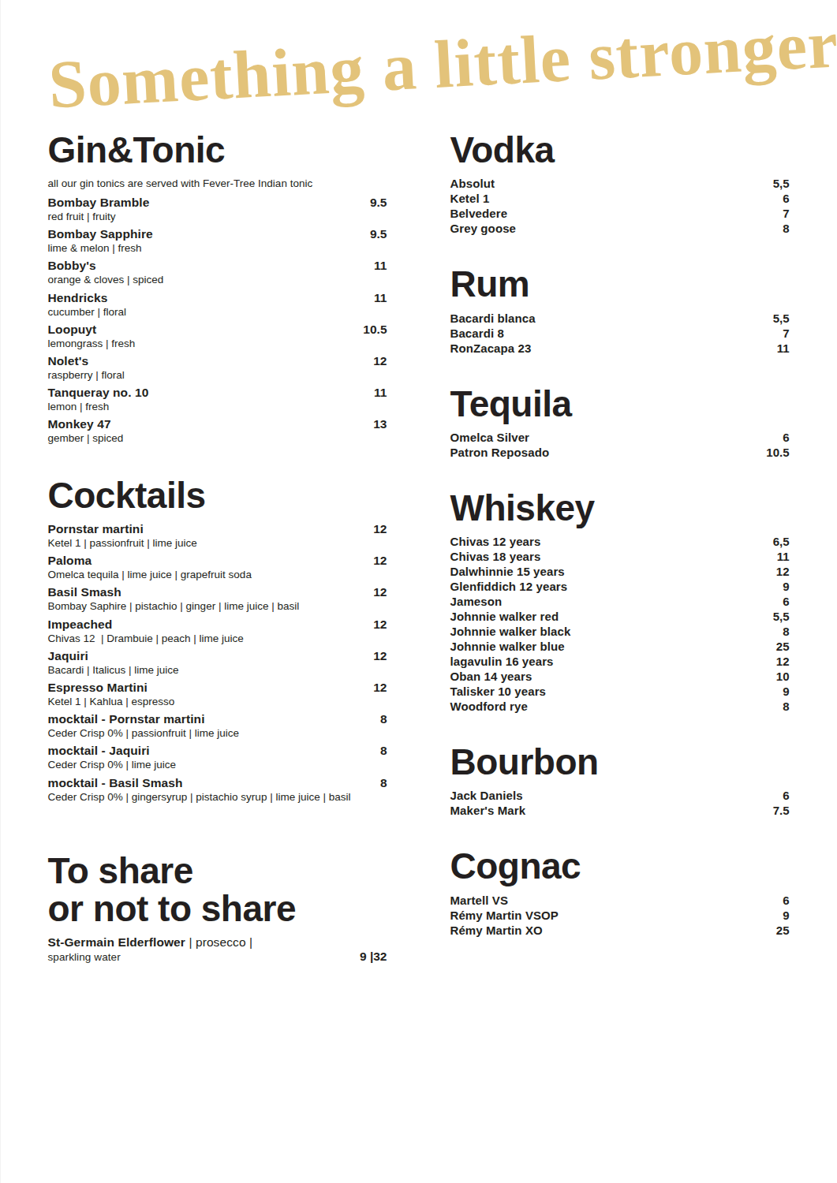Something a little stronger
Gin&Tonic
all our gin tonics are served with Fever-Tree Indian tonic
Bombay Bramble 9.5
red fruit | fruity
Bombay Sapphire 9.5
lime & melon | fresh
Bobby's 11
orange & cloves | spiced
Hendricks 11
cucumber | floral
Loopuyt 10.5
lemongrass | fresh
Nolet's 12
raspberry | floral
Tanqueray no. 10 11
lemon | fresh
Monkey 47 13
gember | spiced
Cocktails
Pornstar martini 12
Ketel 1 | passionfruit | lime juice
Paloma 12
Omelca tequila | lime juice | grapefruit soda
Basil Smash 12
Bombay Saphire | pistachio | ginger | lime juice | basil
Impeached 12
Chivas 12 | Drambuie | peach | lime juice
Jaquiri 12
Bacardi | Italicus | lime juice
Espresso Martini 12
Ketel 1 | Kahlua | espresso
mocktail - Pornstar martini 8
Ceder Crisp 0% | passionfruit | lime juice
mocktail - Jaquiri 8
Ceder Crisp 0% | lime juice
mocktail - Basil Smash 8
Ceder Crisp 0% | gingersyrup | pistachio syrup | lime juice | basil
To share
or not to share
St-Germain Elderflower | prosecco |
sparkling water 9 |32
Vodka
Absolut 5,5
Ketel 1 6
Belvedere 7
Grey goose 8
Rum
Bacardi blanca 5,5
Bacardi 8 7
RonZacapa 23 11
Tequila
Omelca Silver 6
Patron Reposado 10.5
Whiskey
Chivas 12 years 6,5
Chivas 18 years 11
Dalwhinnie 15 years 12
Glenfiddich 12 years 9
Jameson 6
Johnnie walker red 5,5
Johnnie walker black 8
Johnnie walker blue 25
lagavulin 16 years 12
Oban 14 years 10
Talisker 10 years 9
Woodford rye 8
Bourbon
Jack Daniels 6
Maker's Mark 7.5
Cognac
Martell VS 6
Rémy Martin VSOP 9
Rémy Martin XO 25